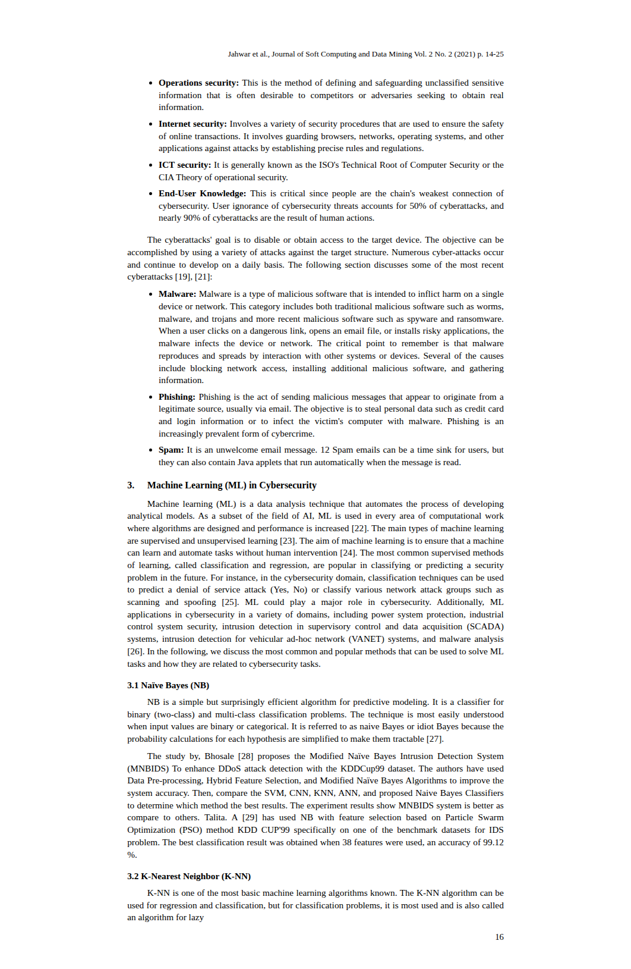Jahwar et al., Journal of Soft Computing and Data Mining Vol. 2 No. 2 (2021) p. 14-25
Operations security: This is the method of defining and safeguarding unclassified sensitive information that is often desirable to competitors or adversaries seeking to obtain real information.
Internet security: Involves a variety of security procedures that are used to ensure the safety of online transactions. It involves guarding browsers, networks, operating systems, and other applications against attacks by establishing precise rules and regulations.
ICT security: It is generally known as the ISO's Technical Root of Computer Security or the CIA Theory of operational security.
End-User Knowledge: This is critical since people are the chain's weakest connection of cybersecurity. User ignorance of cybersecurity threats accounts for 50% of cyberattacks, and nearly 90% of cyberattacks are the result of human actions.
The cyberattacks' goal is to disable or obtain access to the target device. The objective can be accomplished by using a variety of attacks against the target structure. Numerous cyber-attacks occur and continue to develop on a daily basis. The following section discusses some of the most recent cyberattacks [19], [21]:
Malware: Malware is a type of malicious software that is intended to inflict harm on a single device or network. This category includes both traditional malicious software such as worms, malware, and trojans and more recent malicious software such as spyware and ransomware. When a user clicks on a dangerous link, opens an email file, or installs risky applications, the malware infects the device or network. The critical point to remember is that malware reproduces and spreads by interaction with other systems or devices. Several of the causes include blocking network access, installing additional malicious software, and gathering information.
Phishing: Phishing is the act of sending malicious messages that appear to originate from a legitimate source, usually via email. The objective is to steal personal data such as credit card and login information or to infect the victim's computer with malware. Phishing is an increasingly prevalent form of cybercrime.
Spam: It is an unwelcome email message. 12 Spam emails can be a time sink for users, but they can also contain Java applets that run automatically when the message is read.
3. Machine Learning (ML) in Cybersecurity
Machine learning (ML) is a data analysis technique that automates the process of developing analytical models. As a subset of the field of AI, ML is used in every area of computational work where algorithms are designed and performance is increased [22]. The main types of machine learning are supervised and unsupervised learning [23]. The aim of machine learning is to ensure that a machine can learn and automate tasks without human intervention [24]. The most common supervised methods of learning, called classification and regression, are popular in classifying or predicting a security problem in the future. For instance, in the cybersecurity domain, classification techniques can be used to predict a denial of service attack (Yes, No) or classify various network attack groups such as scanning and spoofing [25]. ML could play a major role in cybersecurity. Additionally, ML applications in cybersecurity in a variety of domains, including power system protection, industrial control system security, intrusion detection in supervisory control and data acquisition (SCADA) systems, intrusion detection for vehicular ad-hoc network (VANET) systems, and malware analysis [26]. In the following, we discuss the most common and popular methods that can be used to solve ML tasks and how they are related to cybersecurity tasks.
3.1 Naïve Bayes (NB)
NB is a simple but surprisingly efficient algorithm for predictive modeling. It is a classifier for binary (two-class) and multi-class classification problems. The technique is most easily understood when input values are binary or categorical. It is referred to as naive Bayes or idiot Bayes because the probability calculations for each hypothesis are simplified to make them tractable [27].
The study by, Bhosale [28] proposes the Modified Naïve Bayes Intrusion Detection System (MNBIDS) To enhance DDoS attack detection with the KDDCup99 dataset. The authors have used Data Pre-processing, Hybrid Feature Selection, and Modified Naïve Bayes Algorithms to improve the system accuracy. Then, compare the SVM, CNN, KNN, ANN, and proposed Naive Bayes Classifiers to determine which method the best results. The experiment results show MNBIDS system is better as compare to others. Talita. A [29] has used NB with feature selection based on Particle Swarm Optimization (PSO) method KDD CUP'99 specifically on one of the benchmark datasets for IDS problem. The best classification result was obtained when 38 features were used, an accuracy of 99.12 %.
3.2 K-Nearest Neighbor (K-NN)
K-NN is one of the most basic machine learning algorithms known. The K-NN algorithm can be used for regression and classification, but for classification problems, it is most used and is also called an algorithm for lazy
16